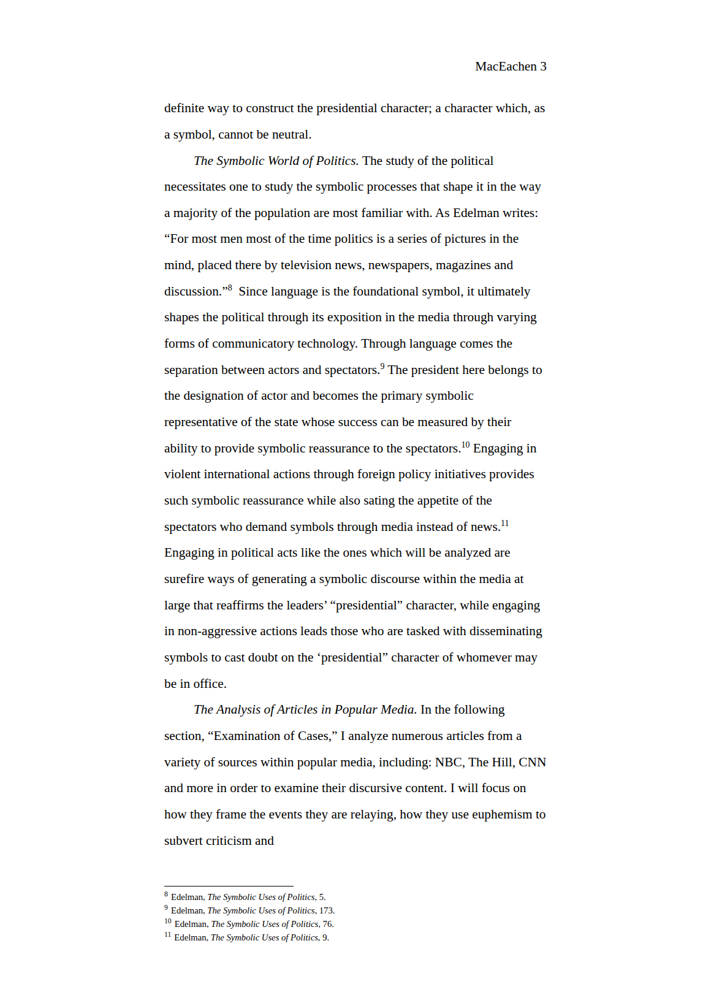MacEachen 3
definite way to construct the presidential character; a character which, as a symbol, cannot be neutral.
The Symbolic World of Politics. The study of the political necessitates one to study the symbolic processes that shape it in the way a majority of the population are most familiar with. As Edelman writes: “For most men most of the time politics is a series of pictures in the mind, placed there by television news, newspapers, magazines and discussion.”8 Since language is the foundational symbol, it ultimately shapes the political through its exposition in the media through varying forms of communicatory technology. Through language comes the separation between actors and spectators.9 The president here belongs to the designation of actor and becomes the primary symbolic representative of the state whose success can be measured by their ability to provide symbolic reassurance to the spectators.10 Engaging in violent international actions through foreign policy initiatives provides such symbolic reassurance while also sating the appetite of the spectators who demand symbols through media instead of news.11 Engaging in political acts like the ones which will be analyzed are surefire ways of generating a symbolic discourse within the media at large that reaffirms the leaders’ “presidential” character, while engaging in non-aggressive actions leads those who are tasked with disseminating symbols to cast doubt on the ‘presidential” character of whomever may be in office.
The Analysis of Articles in Popular Media. In the following section, “Examination of Cases,” I analyze numerous articles from a variety of sources within popular media, including: NBC, The Hill, CNN and more in order to examine their discursive content. I will focus on how they frame the events they are relaying, how they use euphemism to subvert criticism and
8 Edelman, The Symbolic Uses of Politics, 5.
9 Edelman, The Symbolic Uses of Politics, 173.
10 Edelman, The Symbolic Uses of Politics, 76.
11 Edelman, The Symbolic Uses of Politics, 9.